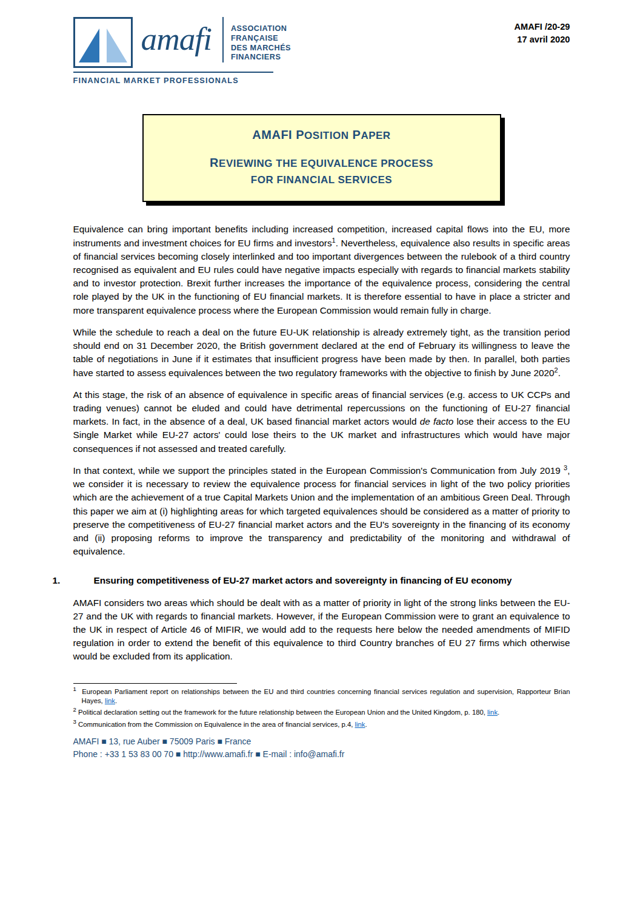amafi
Association
Française
des Marchés
Financiers
AMAFI /20-29
17 avril 2020
Financial Market Professionals
AMAFI POSITION PAPER
REVIEWING THE EQUIVALENCE PROCESS
FOR FINANCIAL SERVICES
Equivalence can bring important benefits including increased competition, increased capital flows into the EU, more instruments and investment choices for EU firms and investors1. Nevertheless, equivalence also results in specific areas of financial services becoming closely interlinked and too important divergences between the rulebook of a third country recognised as equivalent and EU rules could have negative impacts especially with regards to financial markets stability and to investor protection. Brexit further increases the importance of the equivalence process, considering the central role played by the UK in the functioning of EU financial markets. It is therefore essential to have in place a stricter and more transparent equivalence process where the European Commission would remain fully in charge.
While the schedule to reach a deal on the future EU-UK relationship is already extremely tight, as the transition period should end on 31 December 2020, the British government declared at the end of February its willingness to leave the table of negotiations in June if it estimates that insufficient progress have been made by then. In parallel, both parties have started to assess equivalences between the two regulatory frameworks with the objective to finish by June 20202.
At this stage, the risk of an absence of equivalence in specific areas of financial services (e.g. access to UK CCPs and trading venues) cannot be eluded and could have detrimental repercussions on the functioning of EU-27 financial markets. In fact, in the absence of a deal, UK based financial market actors would de facto lose their access to the EU Single Market while EU-27 actors' could lose theirs to the UK market and infrastructures which would have major consequences if not assessed and treated carefully.
In that context, while we support the principles stated in the European Commission's Communication from July 2019 3, we consider it is necessary to review the equivalence process for financial services in light of the two policy priorities which are the achievement of a true Capital Markets Union and the implementation of an ambitious Green Deal. Through this paper we aim at (i) highlighting areas for which targeted equivalences should be considered as a matter of priority to preserve the competitiveness of EU-27 financial market actors and the EU's sovereignty in the financing of its economy and (ii) proposing reforms to improve the transparency and predictability of the monitoring and withdrawal of equivalence.
1. Ensuring competitiveness of EU-27 market actors and sovereignty in financing of EU economy
AMAFI considers two areas which should be dealt with as a matter of priority in light of the strong links between the EU-27 and the UK with regards to financial markets. However, if the European Commission were to grant an equivalence to the UK in respect of Article 46 of MIFIR, we would add to the requests here below the needed amendments of MIFID regulation in order to extend the benefit of this equivalence to third Country branches of EU 27 firms which otherwise would be excluded from its application.
1 European Parliament report on relationships between the EU and third countries concerning financial services regulation and supervision, Rapporteur Brian Hayes, link.
2 Political declaration setting out the framework for the future relationship between the European Union and the United Kingdom, p. 180, link.
3 Communication from the Commission on Equivalence in the area of financial services, p.4, link.
AMAFI ■ 13, rue Auber ■ 75009 Paris ■ France
Phone : +33 1 53 83 00 70 ■ http://www.amafi.fr ■ E-mail : info@amafi.fr